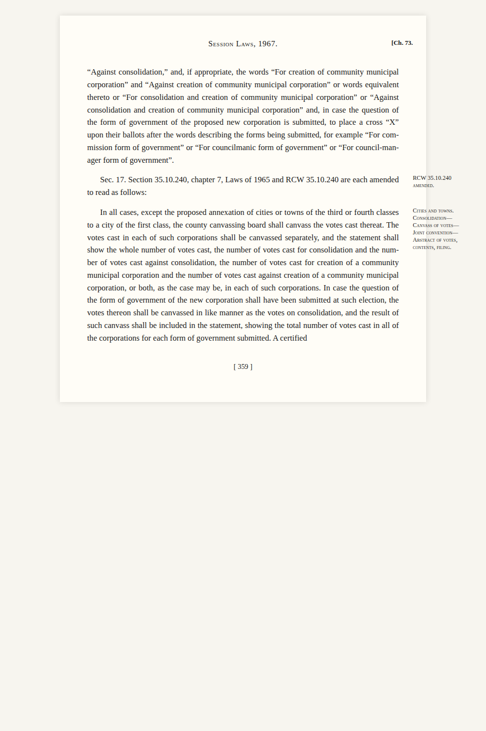Session Laws, 1967. [Ch. 73.
“Against consolidation,” and, if appropriate, the words “For creation of community municipal corporation” and “Against creation of community municipal corporation” or words equivalent thereto or “For consolidation and creation of community municipal corporation” or “Against consolidation and creation of community municipal corporation” and, in case the question of the form of government of the proposed new corporation is submitted, to place a cross “X” upon their ballots after the words describing the forms being submitted, for example “For commission form of government” or “For councilmanic form of government” or “For council-manager form of government”.
RCW 35.10.240 amended.
Sec. 17. Section 35.10.240, chapter 7, Laws of 1965 and RCW 35.10.240 are each amended to read as follows:
Cities and towns. Consolidation—Canvass of votes—Joint convention—Abstract of votes, contents, filing.
In all cases, except the proposed annexation of cities or towns of the third or fourth classes to a city of the first class, the county canvassing board shall canvass the votes cast thereat. The votes cast in each of such corporations shall be canvassed separately, and the statement shall show the whole number of votes cast, the number of votes cast for consolidation and the number of votes cast against consolidation, the number of votes cast for creation of a community municipal corporation and the number of votes cast against creation of a community municipal corporation, or both, as the case may be, in each of such corporations. In case the question of the form of government of the new corporation shall have been submitted at such election, the votes thereon shall be canvassed in like manner as the votes on consolidation, and the result of such canvass shall be included in the statement, showing the total number of votes cast in all of the corporations for each form of government submitted. A certified
[ 359 ]